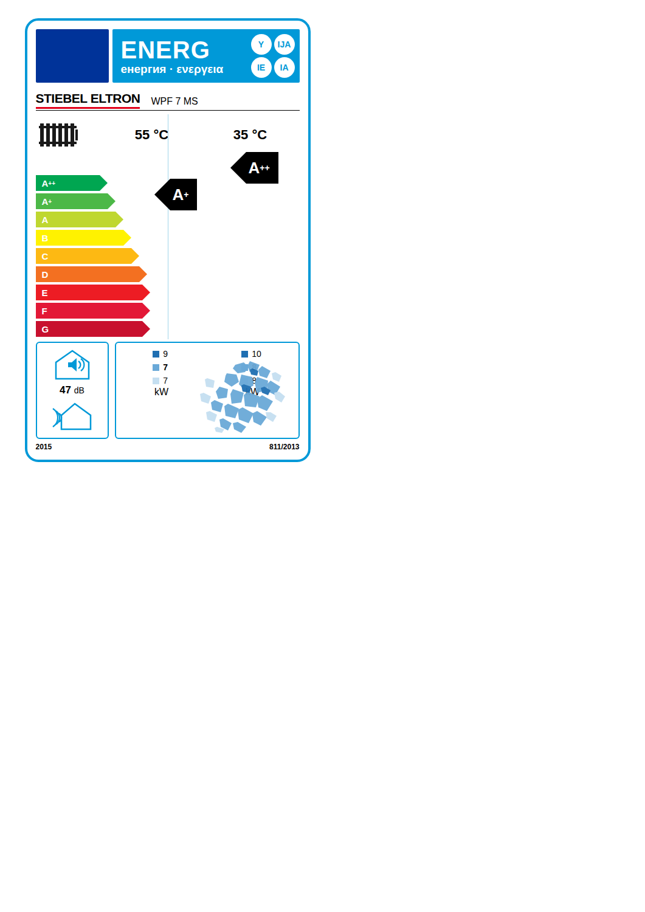ENERG енергия · ενεργεια
Y
IJA
IE
IA
STIEBEL ELTRON
WPF 7 MS
55 °C
35 °C
A++
A+
A
B
C
D
E
F
G
A+
A++
47 dB
9
7
7
10
8
8
kW
kW
2015
811/2013